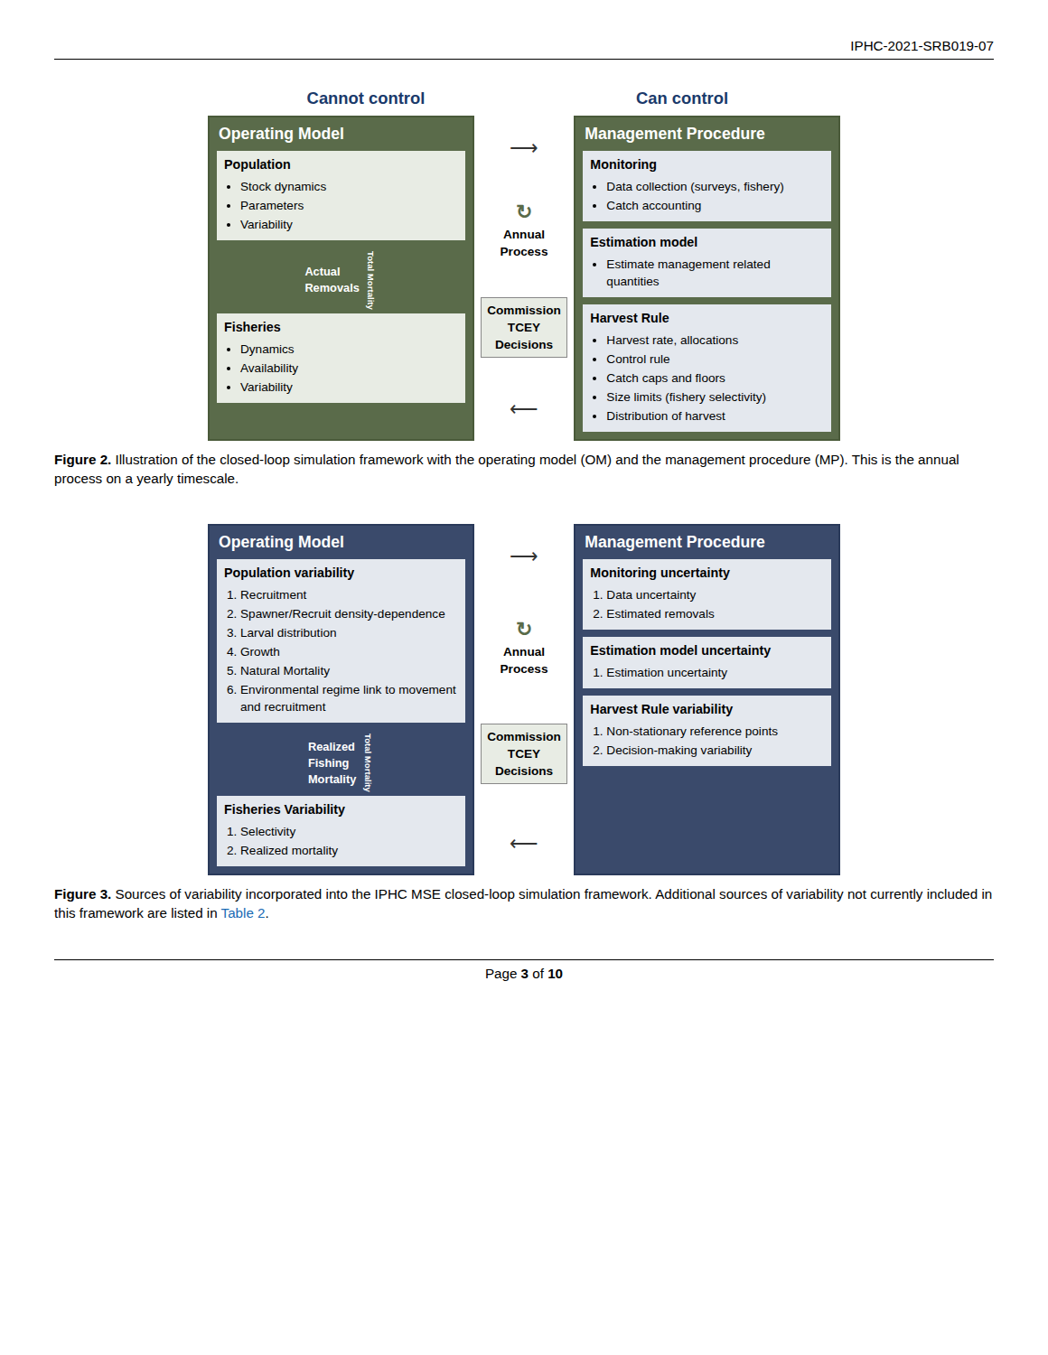IPHC-2021-SRB019-07
Cannot control Can control
Operating Model
Population
Stock dynamics
Parameters
Variability
Actual
Removals Total Mortality
Fisheries
Dynamics
Availability
Variability
⟶
↻
Annual
Process
Commission
TCEY
Decisions
⟵
Management Procedure
Monitoring
Data collection (surveys, fishery)
Catch accounting
Estimation model
Estimate management related quantities
Harvest Rule
Harvest rate, allocations
Control rule
Catch caps and floors
Size limits (fishery selectivity)
Distribution of harvest
Figure 2. Illustration of the closed-loop simulation framework with the operating model (OM) and the management procedure (MP). This is the annual process on a yearly timescale.
Operating Model
Population variability
Recruitment
Spawner/Recruit density-dependence
Larval distribution
Growth
Natural Mortality
Environmental regime link to movement and recruitment
Realized
Fishing
Mortality Total Mortality
Fisheries Variability
Selectivity
Realized mortality
⟶
↻
Annual
Process
Commission
TCEY
Decisions
⟵
Management Procedure
Monitoring uncertainty
Data uncertainty
Estimated removals
Estimation model uncertainty
Estimation uncertainty
Harvest Rule variability
Non-stationary reference points
Decision-making variability
Figure 3. Sources of variability incorporated into the IPHC MSE closed-loop simulation framework. Additional sources of variability not currently included in this framework are listed in Table 2.
Page 3 of 10